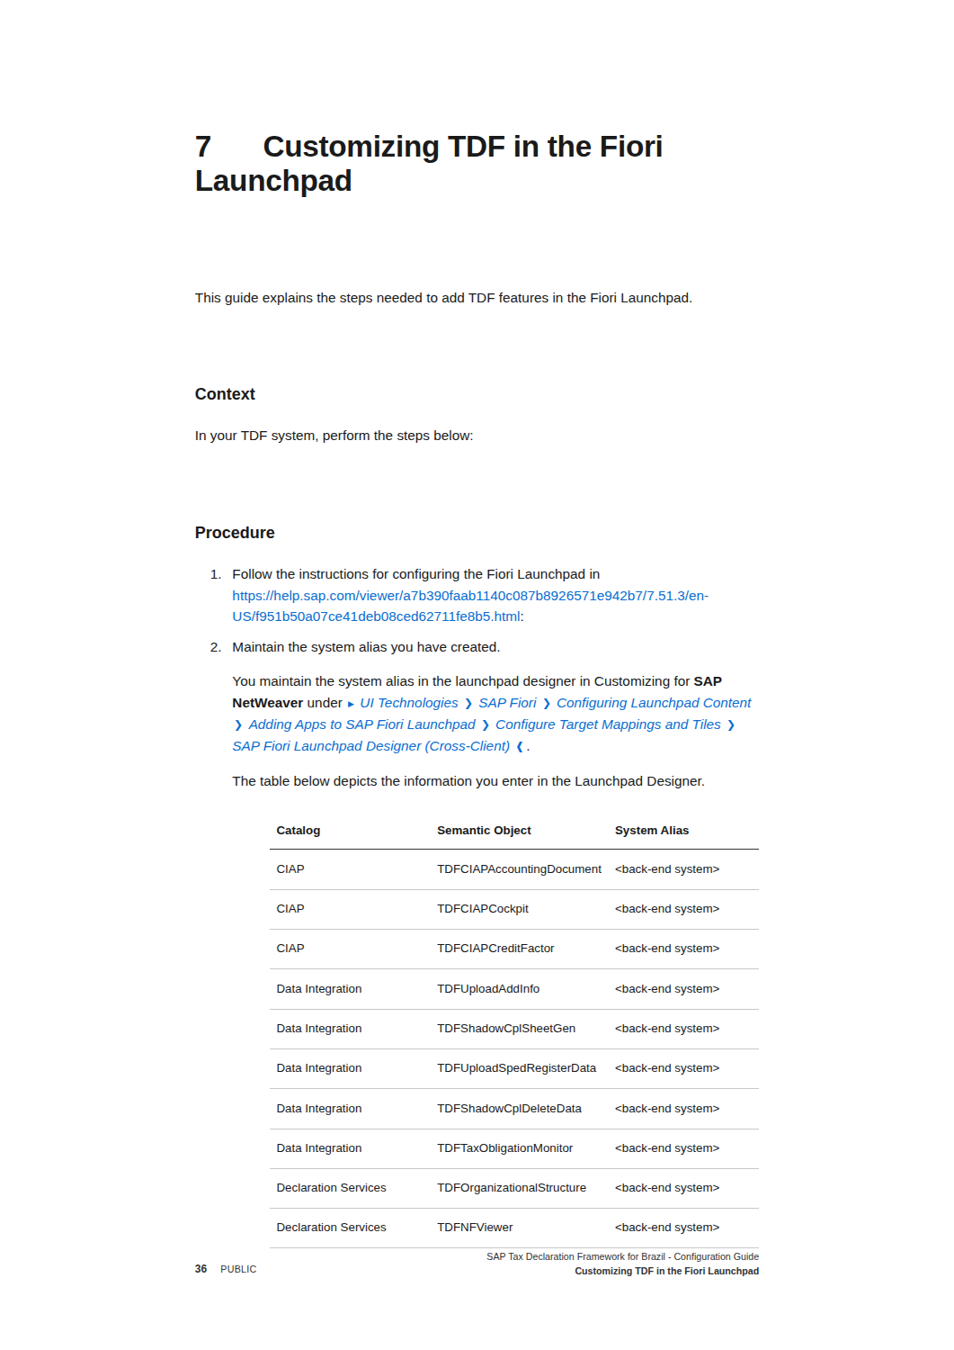7 Customizing TDF in the Fiori Launchpad
This guide explains the steps needed to add TDF features in the Fiori Launchpad.
Context
In your TDF system, perform the steps below:
Procedure
Follow the instructions for configuring the Fiori Launchpad in https://help.sap.com/viewer/a7b390faab1140c087b8926571e942b7/7.51.3/en-US/f951b50a07ce41deb08ced62711fe8b5.html:
Maintain the system alias you have created.
You maintain the system alias in the launchpad designer in Customizing for SAP NetWeaver under UI Technologies ❯ SAP Fiori ❯ Configuring Launchpad Content ❯ Adding Apps to SAP Fiori Launchpad ❯ Configure Target Mappings and Tiles ❯ SAP Fiori Launchpad Designer (Cross-Client) ❰.
The table below depicts the information you enter in the Launchpad Designer.
| Catalog | Semantic Object | System Alias |
| --- | --- | --- |
| CIAP | TDFCIAPAccountingDocument | <back-end system> |
| CIAP | TDFCIAPCockpit | <back-end system> |
| CIAP | TDFCIAPCreditFactor | <back-end system> |
| Data Integration | TDFUploadAddInfo | <back-end system> |
| Data Integration | TDFShadowCplSheetGen | <back-end system> |
| Data Integration | TDFUploadSpedRegisterData | <back-end system> |
| Data Integration | TDFShadowCplDeleteData | <back-end system> |
| Data Integration | TDFTaxObligationMonitor | <back-end system> |
| Declaration Services | TDFOrganizationalStructure | <back-end system> |
| Declaration Services | TDFNFViewer | <back-end system> |
36 PUBLIC
SAP Tax Declaration Framework for Brazil - Configuration Guide
Customizing TDF in the Fiori Launchpad